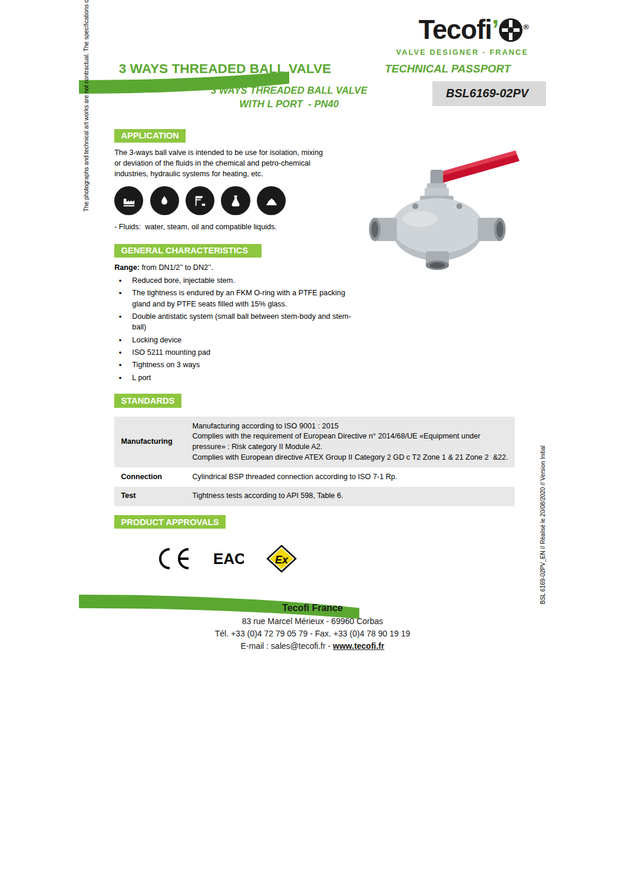The photographs and technical art works are not contractual. The specifications of the presented products are open to modifications without previous advice.
BSL 6169-02PV_EN // Réalisé le 20/08/2020 // Version Initial
Tecofi’ ®
VALVE DESIGNER - FRANCE
3 WAYS THREADED BALL VALVE
TECHNICAL PASSPORT
3 WAYS THREADED BALL VALVE
WITH L PORT - PN40
BSL6169-02PV
APPLICATION
The 3-ways ball valve is intended to be use for isolation, mixing or deviation of the fluids in the chemical and petro-chemical industries, hydraulic systems for heating, etc.
- Fluids: water, steam, oil and compatible liquids.
GENERAL CHARACTERISTICS
Range: from DN1/2’’ to DN2’’.
Reduced bore, injectable stem.
The tightness is endured by an FKM O-ring with a PTFE packing gland and by PTFE seats filled with 15% glass.
Double antistatic system (small ball between stem-body and stem-ball)
Locking device
ISO 5211 mounting pad
Tightness on 3 ways
L port
STANDARDS
| Manufacturing | Manufacturing according to ISO 9001 : 2015 Complies with the requirement of European Directive n° 2014/68/UE «Equipment under pressure» : Risk category II Module A2. Complies with European directive ATEX Group II Category 2 GD c T2 Zone 1 & 21 Zone 2 &22. |
| Connection | Cylindrical BSP threaded connection according to ISO 7-1 Rp. |
| Test | Tightness tests according to API 598, Table 6. |
PRODUCT APPROVALS
EAC Ex
Tecofi France
83 rue Marcel Mérieux - 69960 Corbas
Tél. +33 (0)4 72 79 05 79 - Fax. +33 (0)4 78 90 19 19
E-mail : sales@tecofi.fr - www.tecofi.fr
ISO 9001
ISO 14001
BUREAU VERITAS
Certification
BUREAU VERITAS 1828
Page 1/4